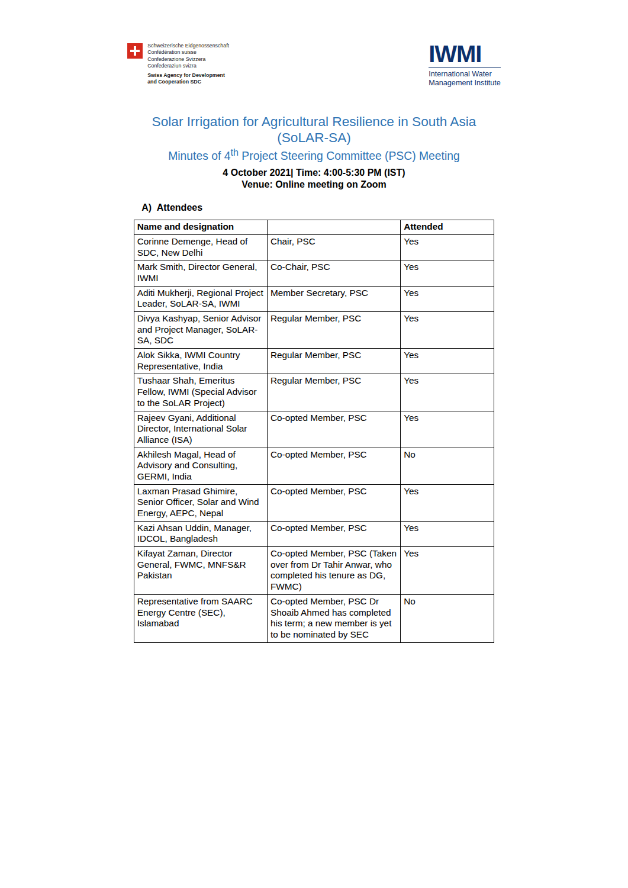Schweizerische Eidgenossenschaft Confédération suisse Confederazione Svizzera Confederaziun svizra
Swiss Agency for Development
and Cooperation SDC
IWMI
International Water
Management Institute
Solar Irrigation for Agricultural Resilience in South Asia (SoLAR-SA)
Minutes of 4th Project Steering Committee (PSC) Meeting
4 October 2021| Time: 4:00-5:30 PM (IST)
Venue: Online meeting on Zoom
A) Attendees
| Name and designation | | Attended |
| --- | --- | --- |
| Corinne Demenge, Head of SDC, New Delhi | Chair, PSC | Yes |
| Mark Smith, Director General, IWMI | Co-Chair, PSC | Yes |
| Aditi Mukherji, Regional Project Leader, SoLAR-SA, IWMI | Member Secretary, PSC | Yes |
| Divya Kashyap, Senior Advisor and Project Manager, SoLAR-SA, SDC | Regular Member, PSC | Yes |
| Alok Sikka, IWMI Country Representative, India | Regular Member, PSC | Yes |
| Tushaar Shah, Emeritus Fellow, IWMI (Special Advisor to the SoLAR Project) | Regular Member, PSC | Yes |
| Rajeev Gyani, Additional Director, International Solar Alliance (ISA) | Co-opted Member, PSC | Yes |
| Akhilesh Magal, Head of Advisory and Consulting, GERMI, India | Co-opted Member, PSC | No |
| Laxman Prasad Ghimire, Senior Officer, Solar and Wind Energy, AEPC, Nepal | Co-opted Member, PSC | Yes |
| Kazi Ahsan Uddin, Manager, IDCOL, Bangladesh | Co-opted Member, PSC | Yes |
| Kifayat Zaman, Director General, FWMC, MNFS&R Pakistan | Co-opted Member, PSC (Taken over from Dr Tahir Anwar, who completed his tenure as DG, FWMC) | Yes |
| Representative from SAARC Energy Centre (SEC), Islamabad | Co-opted Member, PSC Dr Shoaib Ahmed has completed his term; a new member is yet to be nominated by SEC | No |